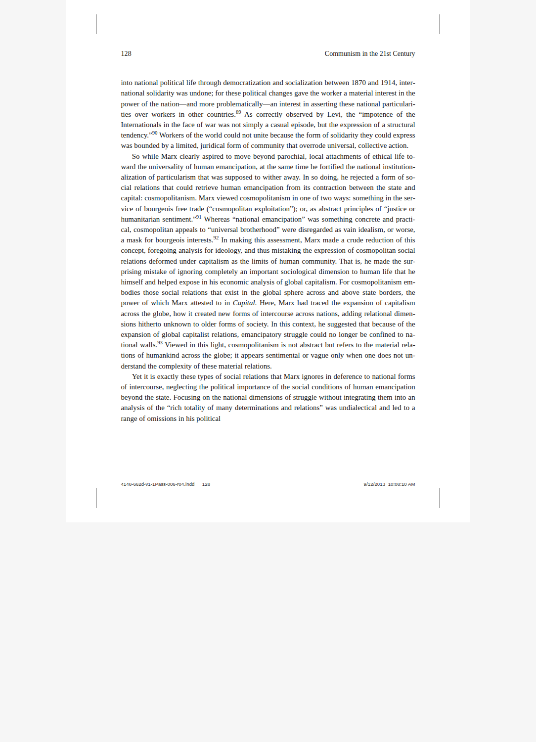128 Communism in the 21st Century
into national political life through democratization and socialization between 1870 and 1914, international solidarity was undone; for these political changes gave the worker a material interest in the power of the nation—and more problematically—an interest in asserting these national particularities over workers in other countries.89 As correctly observed by Levi, the “impotence of the Internationals in the face of war was not simply a casual episode, but the expression of a structural tendency.”90 Workers of the world could not unite because the form of solidarity they could express was bounded by a limited, juridical form of community that overrode universal, collective action.
So while Marx clearly aspired to move beyond parochial, local attachments of ethical life toward the universality of human emancipation, at the same time he fortified the national institutionalization of particularism that was supposed to wither away. In so doing, he rejected a form of social relations that could retrieve human emancipation from its contraction between the state and capital: cosmopolitanism. Marx viewed cosmopolitanism in one of two ways: something in the service of bourgeois free trade (“cosmopolitan exploitation”); or, as abstract principles of “justice or humanitarian sentiment.”91 Whereas “national emancipation” was something concrete and practical, cosmopolitan appeals to “universal brotherhood” were disregarded as vain idealism, or worse, a mask for bourgeois interests.92 In making this assessment, Marx made a crude reduction of this concept, foregoing analysis for ideology, and thus mistaking the expression of cosmopolitan social relations deformed under capitalism as the limits of human community. That is, he made the surprising mistake of ignoring completely an important sociological dimension to human life that he himself and helped expose in his economic analysis of global capitalism. For cosmopolitanism embodies those social relations that exist in the global sphere across and above state borders, the power of which Marx attested to in Capital. Here, Marx had traced the expansion of capitalism across the globe, how it created new forms of intercourse across nations, adding relational dimensions hitherto unknown to older forms of society. In this context, he suggested that because of the expansion of global capitalist relations, emancipatory struggle could no longer be confined to national walls.93 Viewed in this light, cosmopolitanism is not abstract but refers to the material relations of humankind across the globe; it appears sentimental or vague only when one does not understand the complexity of these material relations.
Yet it is exactly these types of social relations that Marx ignores in deference to national forms of intercourse, neglecting the political importance of the social conditions of human emancipation beyond the state. Focusing on the national dimensions of struggle without integrating them into an analysis of the “rich totality of many determinations and relations” was undialectical and led to a range of omissions in his political
4148-662d-v1-1Pass-006-r04.indd 128
9/12/2013 10:08:10 AM